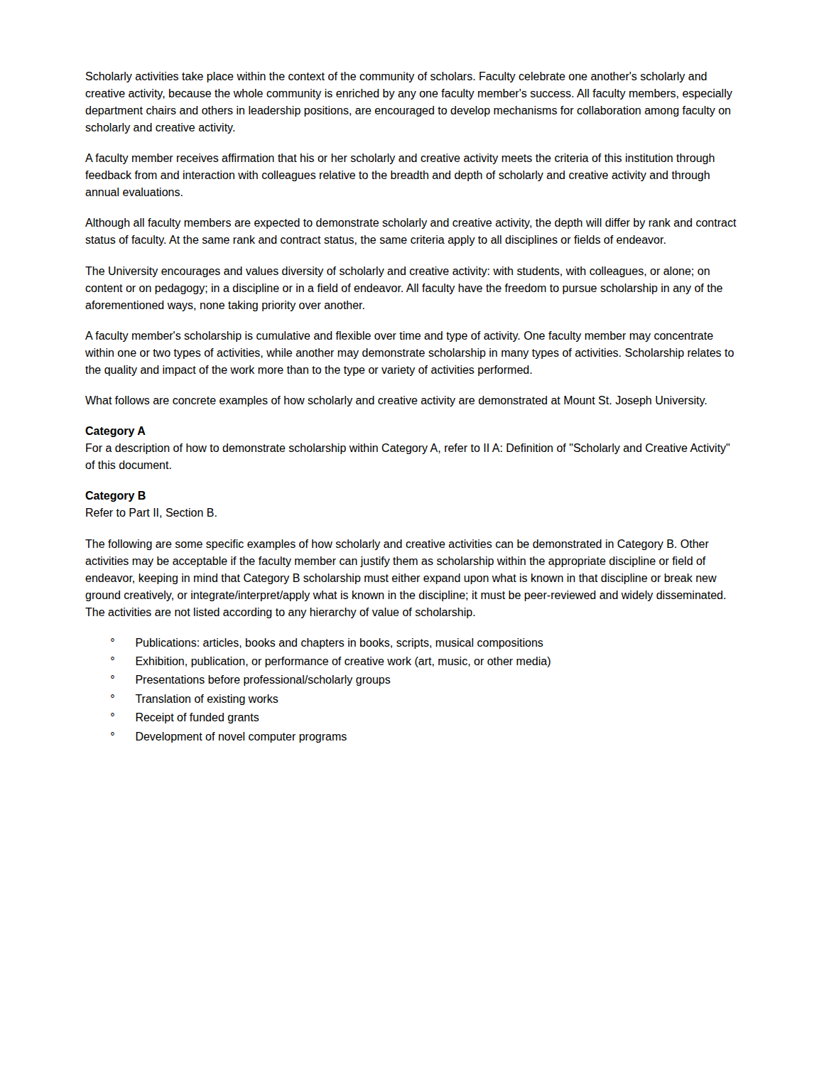Scholarly activities take place within the context of the community of scholars. Faculty celebrate one another's scholarly and creative activity, because the whole community is enriched by any one faculty member's success. All faculty members, especially department chairs and others in leadership positions, are encouraged to develop mechanisms for collaboration among faculty on scholarly and creative activity.
A faculty member receives affirmation that his or her scholarly and creative activity meets the criteria of this institution through feedback from and interaction with colleagues relative to the breadth and depth of scholarly and creative activity and through annual evaluations.
Although all faculty members are expected to demonstrate scholarly and creative activity, the depth will differ by rank and contract status of faculty. At the same rank and contract status, the same criteria apply to all disciplines or fields of endeavor.
The University encourages and values diversity of scholarly and creative activity: with students, with colleagues, or alone; on content or on pedagogy; in a discipline or in a field of endeavor. All faculty have the freedom to pursue scholarship in any of the aforementioned ways, none taking priority over another.
A faculty member's scholarship is cumulative and flexible over time and type of activity. One faculty member may concentrate within one or two types of activities, while another may demonstrate scholarship in many types of activities. Scholarship relates to the quality and impact of the work more than to the type or variety of activities performed.
What follows are concrete examples of how scholarly and creative activity are demonstrated at Mount St. Joseph University.
Category A
For a description of how to demonstrate scholarship within Category A, refer to II A: Definition of "Scholarly and Creative Activity" of this document.
Category B
Refer to Part II, Section B.
The following are some specific examples of how scholarly and creative activities can be demonstrated in Category B. Other activities may be acceptable if the faculty member can justify them as scholarship within the appropriate discipline or field of endeavor, keeping in mind that Category B scholarship must either expand upon what is known in that discipline or break new ground creatively, or integrate/interpret/apply what is known in the discipline; it must be peer-reviewed and widely disseminated. The activities are not listed according to any hierarchy of value of scholarship.
Publications: articles, books and chapters in books, scripts, musical compositions
Exhibition, publication, or performance of creative work (art, music, or other media)
Presentations before professional/scholarly groups
Translation of existing works
Receipt of funded grants
Development of novel computer programs